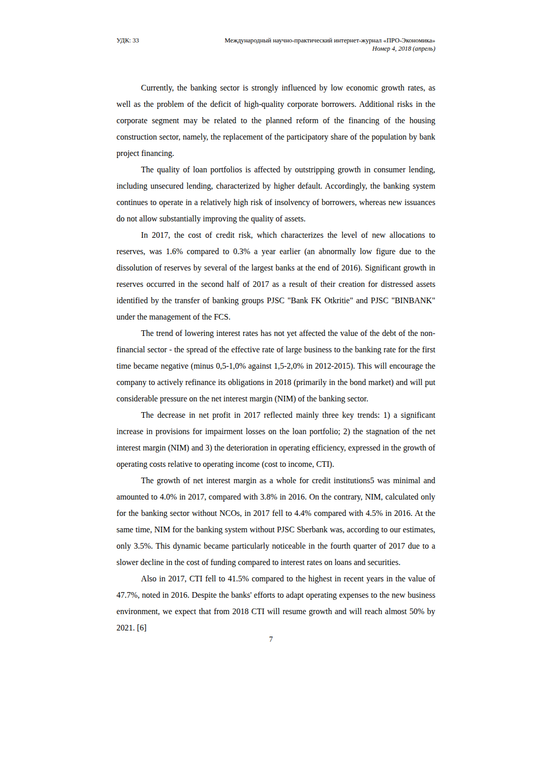УДК: 33
Международный научно-практический интернет-журнал «ПРО-Экономика»
Номер 4, 2018 (апрель)
Currently, the banking sector is strongly influenced by low economic growth rates, as well as the problem of the deficit of high-quality corporate borrowers. Additional risks in the corporate segment may be related to the planned reform of the financing of the housing construction sector, namely, the replacement of the participatory share of the population by bank project financing.
The quality of loan portfolios is affected by outstripping growth in consumer lending, including unsecured lending, characterized by higher default. Accordingly, the banking system continues to operate in a relatively high risk of insolvency of borrowers, whereas new issuances do not allow substantially improving the quality of assets.
In 2017, the cost of credit risk, which characterizes the level of new allocations to reserves, was 1.6% compared to 0.3% a year earlier (an abnormally low figure due to the dissolution of reserves by several of the largest banks at the end of 2016). Significant growth in reserves occurred in the second half of 2017 as a result of their creation for distressed assets identified by the transfer of banking groups PJSC "Bank FK Otkritie" and PJSC "BINBANK" under the management of the FCS.
The trend of lowering interest rates has not yet affected the value of the debt of the non-financial sector - the spread of the effective rate of large business to the banking rate for the first time became negative (minus 0,5-1,0% against 1,5-2,0% in 2012-2015). This will encourage the company to actively refinance its obligations in 2018 (primarily in the bond market) and will put considerable pressure on the net interest margin (NIM) of the banking sector.
The decrease in net profit in 2017 reflected mainly three key trends: 1) a significant increase in provisions for impairment losses on the loan portfolio; 2) the stagnation of the net interest margin (NIM) and 3) the deterioration in operating efficiency, expressed in the growth of operating costs relative to operating income (cost to income, CTI).
The growth of net interest margin as a whole for credit institutions5 was minimal and amounted to 4.0% in 2017, compared with 3.8% in 2016. On the contrary, NIM, calculated only for the banking sector without NCOs, in 2017 fell to 4.4% compared with 4.5% in 2016. At the same time, NIM for the banking system without PJSC Sberbank was, according to our estimates, only 3.5%. This dynamic became particularly noticeable in the fourth quarter of 2017 due to a slower decline in the cost of funding compared to interest rates on loans and securities.
Also in 2017, CTI fell to 41.5% compared to the highest in recent years in the value of 47.7%, noted in 2016. Despite the banks' efforts to adapt operating expenses to the new business environment, we expect that from 2018 CTI will resume growth and will reach almost 50% by 2021. [6]
7